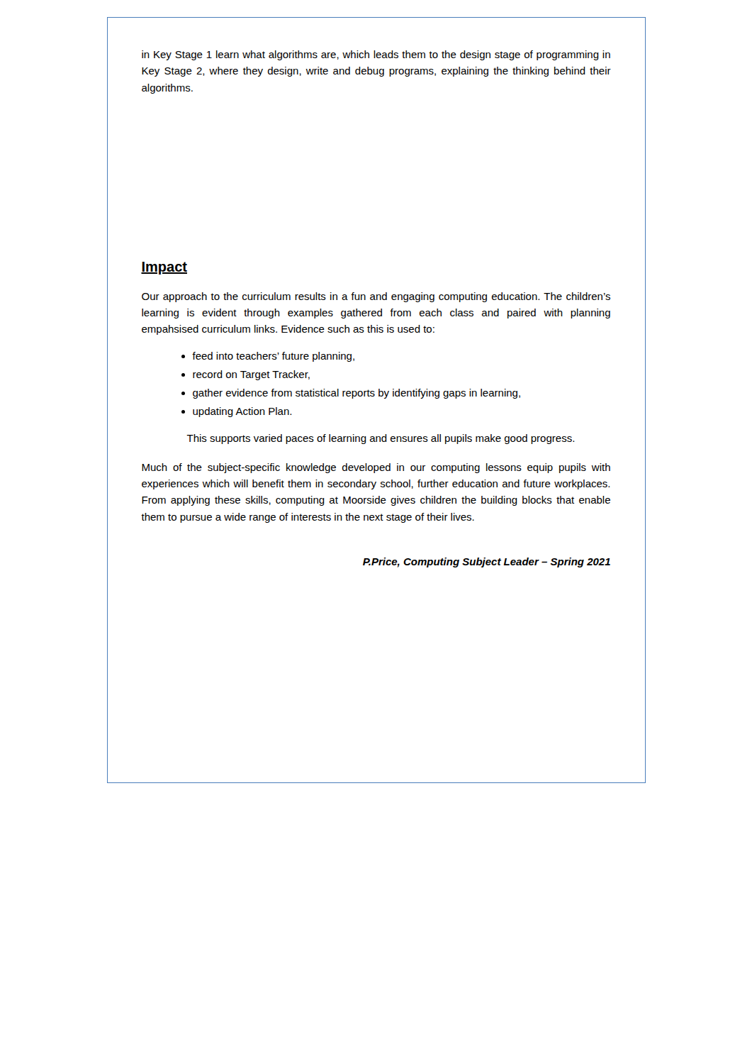in Key Stage 1 learn what algorithms are, which leads them to the design stage of programming in Key Stage 2, where they design, write and debug programs, explaining the thinking behind their algorithms.
Impact
Our approach to the curriculum results in a fun and engaging computing education. The children’s learning is evident through examples gathered from each class and paired with planning empahsised curriculum links. Evidence such as this is used to:
feed into teachers’ future planning,
record on Target Tracker,
gather evidence from statistical reports by identifying gaps in learning,
updating Action Plan.
This supports varied paces of learning and ensures all pupils make good progress.
Much of the subject-specific knowledge developed in our computing lessons equip pupils with experiences which will benefit them in secondary school, further education and future workplaces. From applying these skills, computing at Moorside gives children the building blocks that enable them to pursue a wide range of interests in the next stage of their lives.
P.Price, Computing Subject Leader – Spring 2021